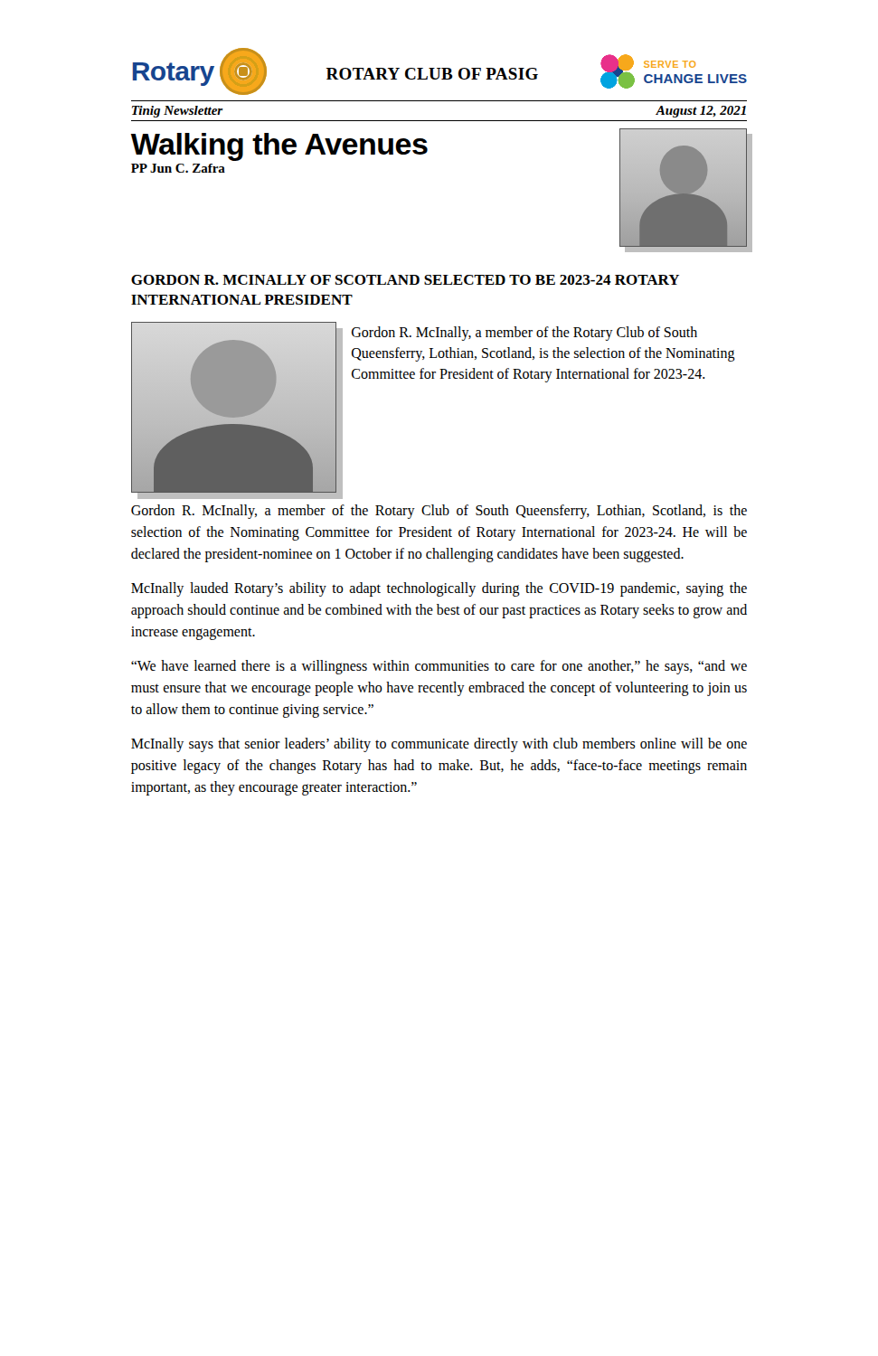Rotary
ROTARY CLUB OF PASIG
SERVE TO
CHANGE LIVES
Tinig Newsletter August 12, 2021
Walking the Avenues Walking the Avenues
PP Jun C. Zafra
Gordon R. McInally of Scotland selected to be 2023-24 Rotary International President
Gordon R. McInally, a member of the Rotary Club of South Queensferry, Lothian, Scotland, is the selection of the Nominating Committee for President of Rotary International for 2023-24.
Gordon R. McInally, a member of the Rotary Club of South Queensferry, Lothian, Scotland, is the selection of the Nominating Committee for President of Rotary International for 2023-24. He will be declared the president-nominee on 1 October if no challenging candidates have been suggested.
McInally lauded Rotary’s ability to adapt technologically during the COVID-19 pandemic, saying the approach should continue and be combined with the best of our past practices as Rotary seeks to grow and increase engagement.
“We have learned there is a willingness within communities to care for one another,” he says, “and we must ensure that we encourage people who have recently embraced the concept of volunteering to join us to allow them to continue giving service.”
McInally says that senior leaders’ ability to communicate directly with club members online will be one positive legacy of the changes Rotary has had to make. But, he adds, “face-to-face meetings remain important, as they encourage greater interaction.”